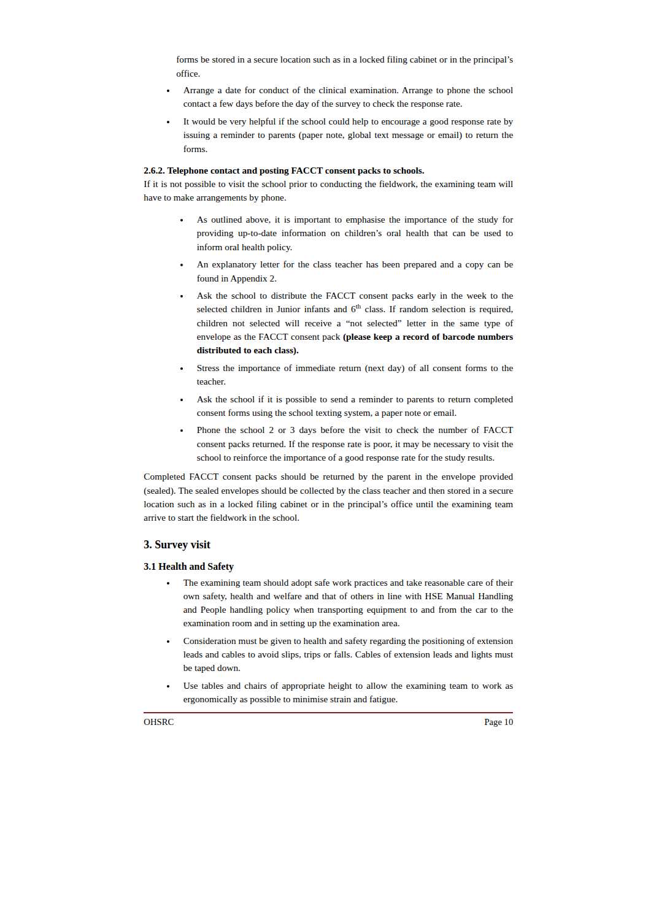forms be stored in a secure location such as in a locked filing cabinet or in the principal’s office.
Arrange a date for conduct of the clinical examination. Arrange to phone the school contact a few days before the day of the survey to check the response rate.
It would be very helpful if the school could help to encourage a good response rate by issuing a reminder to parents (paper note, global text message or email) to return the forms.
2.6.2. Telephone contact and posting FACCT consent packs to schools.
If it is not possible to visit the school prior to conducting the fieldwork, the examining team will have to make arrangements by phone.
As outlined above, it is important to emphasise the importance of the study for providing up-to-date information on children’s oral health that can be used to inform oral health policy.
An explanatory letter for the class teacher has been prepared and a copy can be found in Appendix 2.
Ask the school to distribute the FACCT consent packs early in the week to the selected children in Junior infants and 6th class. If random selection is required, children not selected will receive a “not selected” letter in the same type of envelope as the FACCT consent pack (please keep a record of barcode numbers distributed to each class).
Stress the importance of immediate return (next day) of all consent forms to the teacher.
Ask the school if it is possible to send a reminder to parents to return completed consent forms using the school texting system, a paper note or email.
Phone the school 2 or 3 days before the visit to check the number of FACCT consent packs returned. If the response rate is poor, it may be necessary to visit the school to reinforce the importance of a good response rate for the study results.
Completed FACCT consent packs should be returned by the parent in the envelope provided (sealed). The sealed envelopes should be collected by the class teacher and then stored in a secure location such as in a locked filing cabinet or in the principal’s office until the examining team arrive to start the fieldwork in the school.
3. Survey visit
3.1 Health and Safety
The examining team should adopt safe work practices and take reasonable care of their own safety, health and welfare and that of others in line with HSE Manual Handling and People handling policy when transporting equipment to and from the car to the examination room and in setting up the examination area.
Consideration must be given to health and safety regarding the positioning of extension leads and cables to avoid slips, trips or falls. Cables of extension leads and lights must be taped down.
Use tables and chairs of appropriate height to allow the examining team to work as ergonomically as possible to minimise strain and fatigue.
OHSRC
Page 10